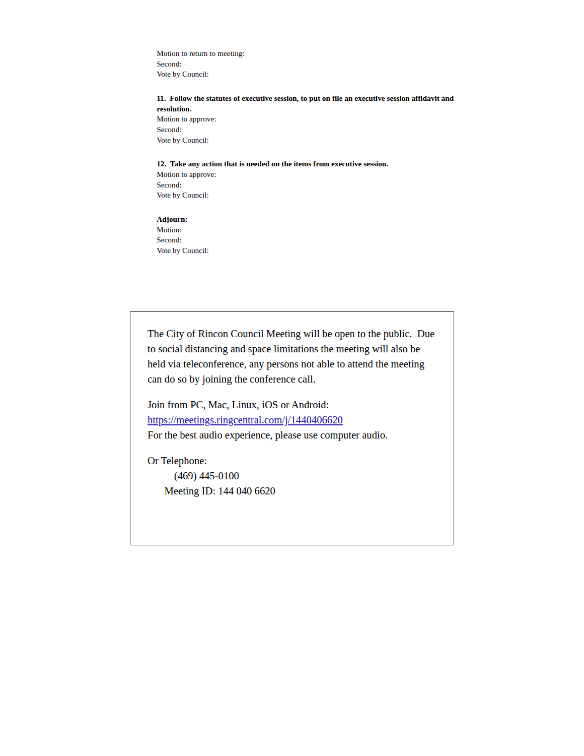Motion to return to meeting:
Second:
Vote by Council:
11. Follow the statutes of executive session, to put on file an executive session affidavit and resolution.
Motion to approve:
Second:
Vote by Council:
12. Take any action that is needed on the items from executive session.
Motion to approve:
Second:
Vote by Council:
Adjourn:
Motion:
Second:
Vote by Council:
The City of Rincon Council Meeting will be open to the public. Due to social distancing and space limitations the meeting will also be held via teleconference, any persons not able to attend the meeting can do so by joining the conference call.
Join from PC, Mac, Linux, iOS or Android:
https://meetings.ringcentral.com/j/1440406620
For the best audio experience, please use computer audio.
Or Telephone:
(469) 445-0100
Meeting ID: 144 040 6620